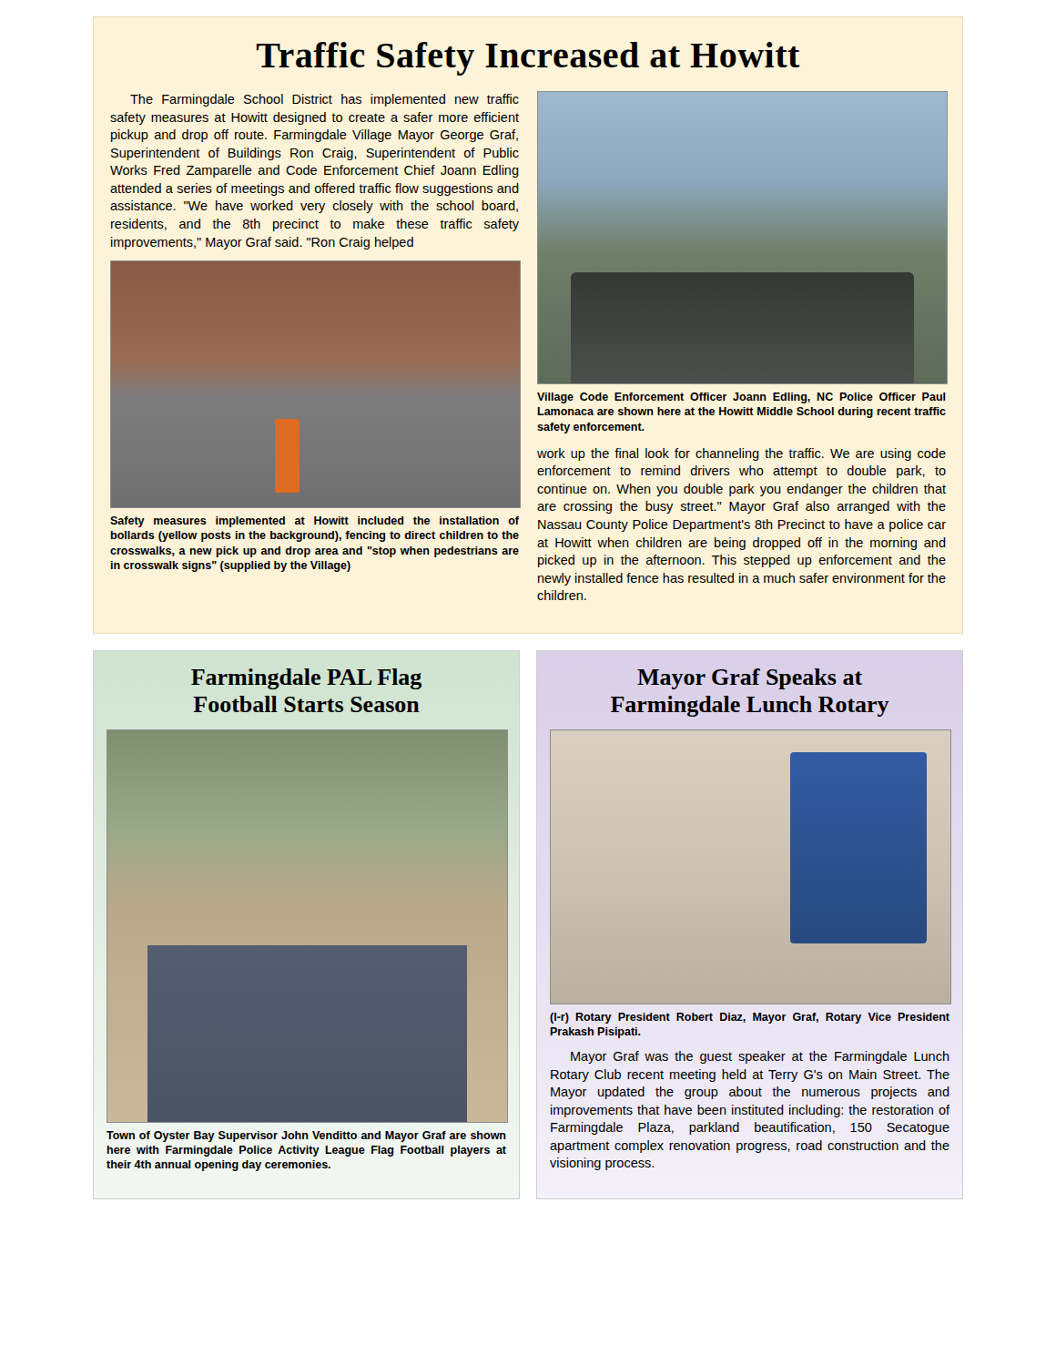Traffic Safety Increased at Howitt
The Farmingdale School District has implemented new traffic safety measures at Howitt designed to create a safer more efficient pickup and drop off route. Farmingdale Village Mayor George Graf, Superintendent of Buildings Ron Craig, Superintendent of Public Works Fred Zamparelle and Code Enforcement Chief Joann Edling attended a series of meetings and offered traffic flow suggestions and assistance. "We have worked very closely with the school board, residents, and the 8th precinct to make these traffic safety improvements," Mayor Graf said. "Ron Craig helped
Safety measures implemented at Howitt included the installation of bollards (yellow posts in the background), fencing to direct children to the crosswalks, a new pick up and drop area and "stop when pedestrians are in crosswalk signs" (supplied by the Village)
Village Code Enforcement Officer Joann Edling, NC Police Officer Paul Lamonaca are shown here at the Howitt Middle School during recent traffic safety enforcement.
work up the final look for channeling the traffic. We are using code enforcement to remind drivers who attempt to double park, to continue on. When you double park you endanger the children that are crossing the busy street." Mayor Graf also arranged with the Nassau County Police Department's 8th Precinct to have a police car at Howitt when children are being dropped off in the morning and picked up in the afternoon. This stepped up enforcement and the newly installed fence has resulted in a much safer environment for the children.
Farmingdale PAL Flag
Football Starts Season
Town of Oyster Bay Supervisor John Venditto and Mayor Graf are shown here with Farmingdale Police Activity League Flag Football players at their 4th annual opening day ceremonies.
Mayor Graf Speaks at
Farmingdale Lunch Rotary
(l-r) Rotary President Robert Diaz, Mayor Graf, Rotary Vice President Prakash Pisipati.
Mayor Graf was the guest speaker at the Farmingdale Lunch Rotary Club recent meeting held at Terry G's on Main Street. The Mayor updated the group about the numerous projects and improvements that have been instituted including: the restoration of Farmingdale Plaza, parkland beautification, 150 Secatogue apartment complex renovation progress, road construction and the visioning process.